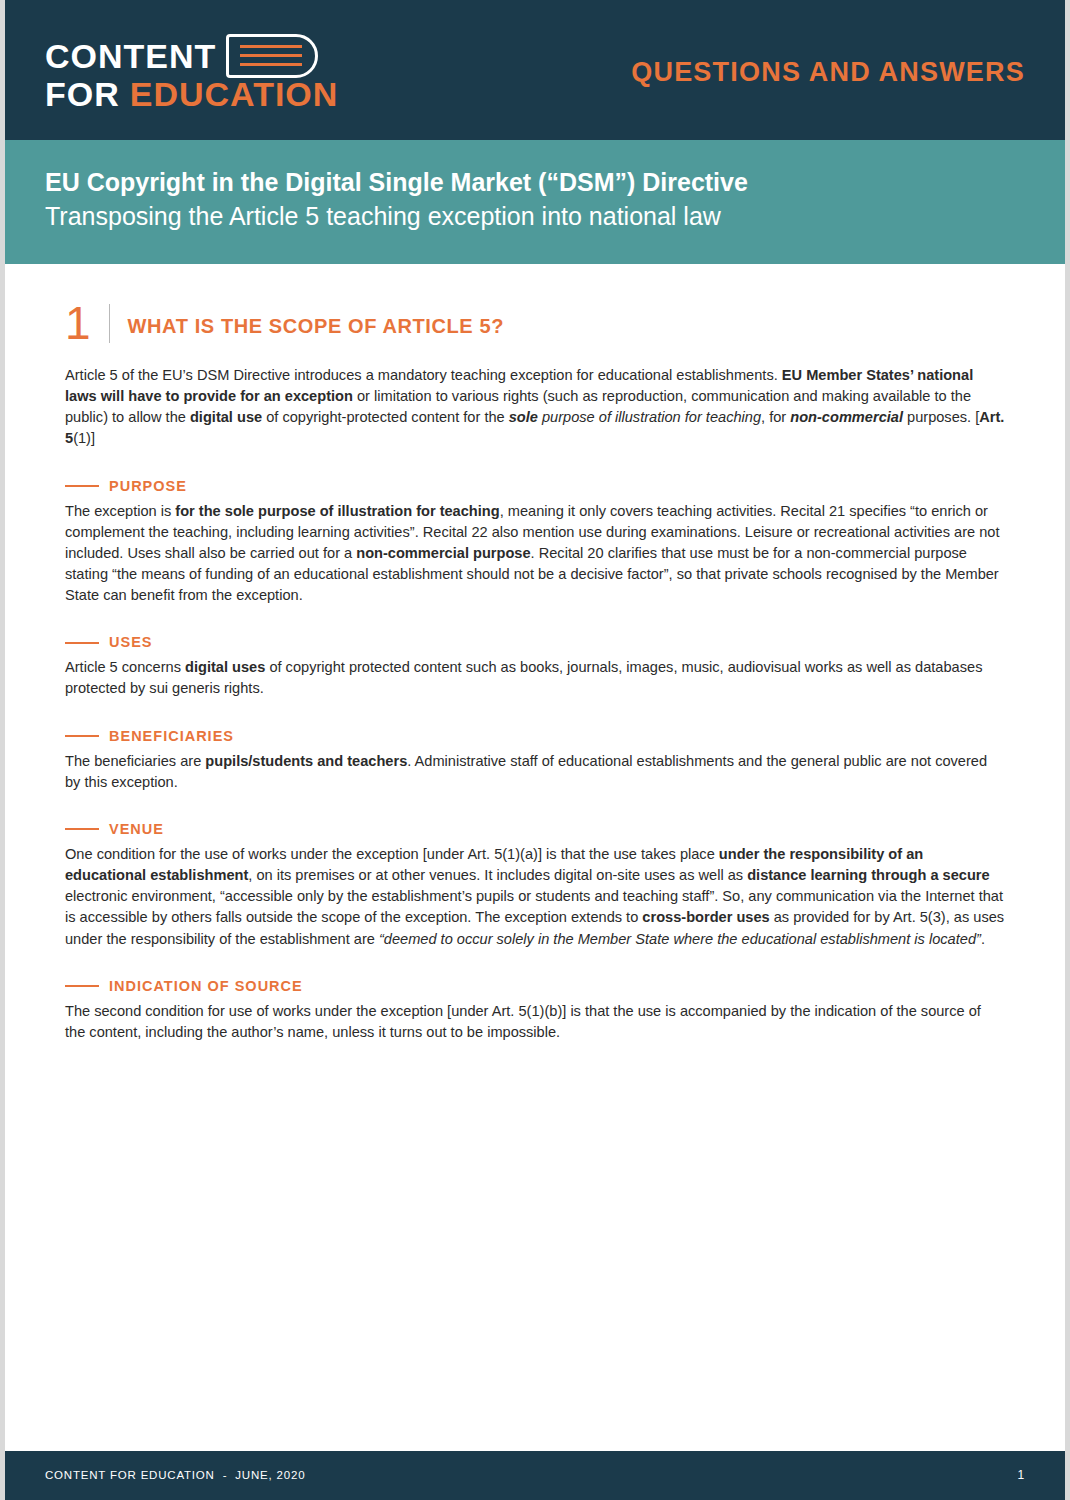CONTENT FOR EDUCATION
Questions and Answers
EU Copyright in the Digital Single Market (“DSM”) Directive Transposing the Article 5 teaching exception into national law
1
What is the scope of Article 5?
Article 5 of the EU’s DSM Directive introduces a mandatory teaching exception for educational establishments. EU Member States’ national laws will have to provide for an exception or limitation to various rights (such as reproduction, communication and making available to the public) to allow the digital use of copyright-protected content for the sole purpose of illustration for teaching, for non-commercial purposes. [Art. 5(1)]
Purpose
The exception is for the sole purpose of illustration for teaching, meaning it only covers teaching activities. Recital 21 specifies “to enrich or complement the teaching, including learning activities”. Recital 22 also mention use during examinations. Leisure or recreational activities are not included. Uses shall also be carried out for a non-commercial purpose. Recital 20 clarifies that use must be for a non-commercial purpose stating “the means of funding of an educational establishment should not be a decisive factor”, so that private schools recognised by the Member State can benefit from the exception.
Uses
Article 5 concerns digital uses of copyright protected content such as books, journals, images, music, audiovisual works as well as databases protected by sui generis rights.
Beneficiaries
The beneficiaries are pupils/students and teachers. Administrative staff of educational establishments and the general public are not covered by this exception.
Venue
One condition for the use of works under the exception [under Art. 5(1)(a)] is that the use takes place under the responsibility of an educational establishment, on its premises or at other venues. It includes digital on-site uses as well as distance learning through a secure electronic environment, “accessible only by the establishment’s pupils or students and teaching staff”. So, any communication via the Internet that is accessible by others falls outside the scope of the exception. The exception extends to cross-border uses as provided for by Art. 5(3), as uses under the responsibility of the establishment are “deemed to occur solely in the Member State where the educational establishment is located”.
Indication of source
The second condition for use of works under the exception [under Art. 5(1)(b)] is that the use is accompanied by the indication of the source of the content, including the author’s name, unless it turns out to be impossible.
Content for Education - June, 2020 1